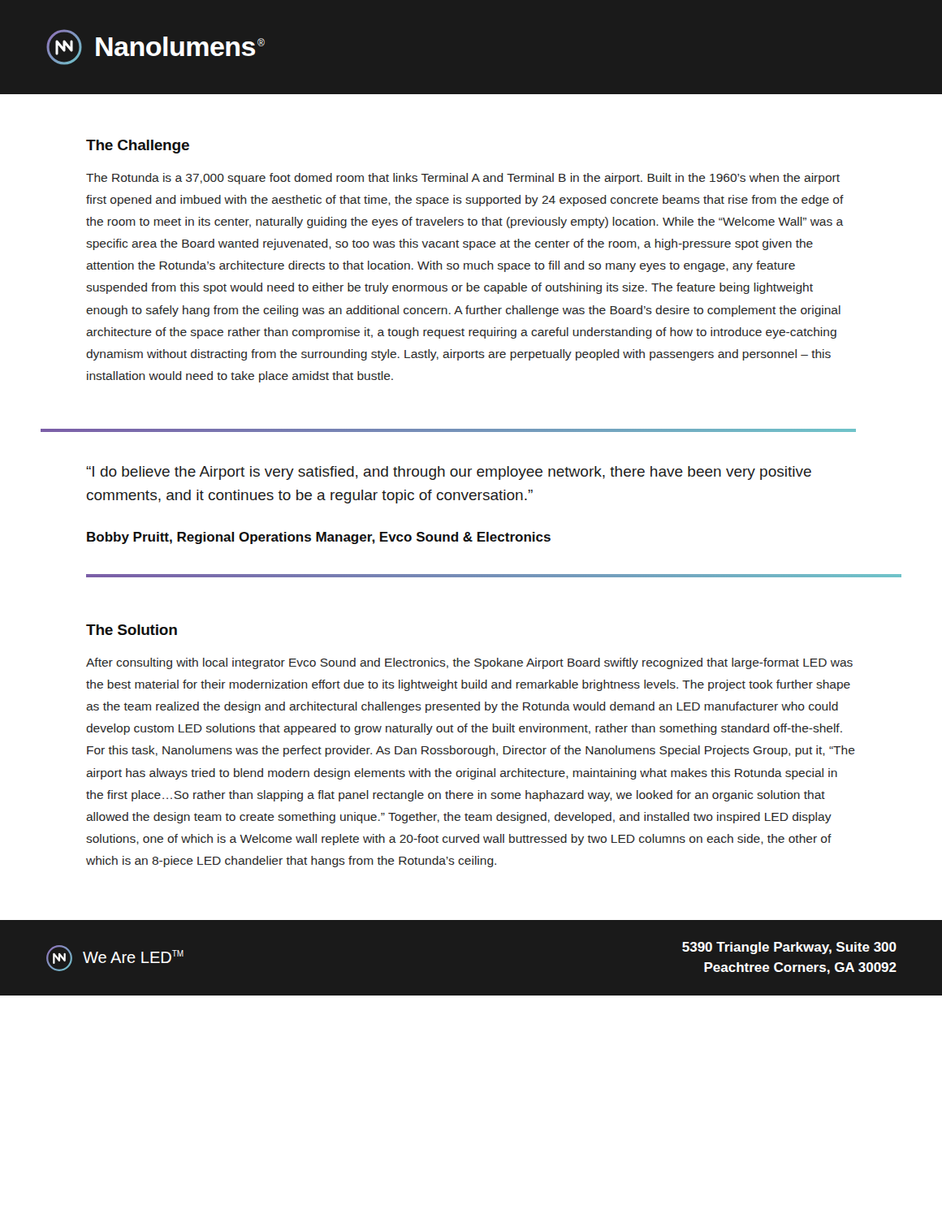Nanolumens®
The Challenge
The Rotunda is a 37,000 square foot domed room that links Terminal A and Terminal B in the airport. Built in the 1960’s when the airport first opened and imbued with the aesthetic of that time, the space is supported by 24 exposed concrete beams that rise from the edge of the room to meet in its center, naturally guiding the eyes of travelers to that (previously empty) location. While the “Welcome Wall” was a specific area the Board wanted rejuvenated, so too was this vacant space at the center of the room, a high-pressure spot given the attention the Rotunda’s architecture directs to that location. With so much space to fill and so many eyes to engage, any feature suspended from this spot would need to either be truly enormous or be capable of outshining its size. The feature being lightweight enough to safely hang from the ceiling was an additional concern. A further challenge was the Board’s desire to complement the original architecture of the space rather than compromise it, a tough request requiring a careful understanding of how to introduce eye-catching dynamism without distracting from the surrounding style. Lastly, airports are perpetually peopled with passengers and personnel – this installation would need to take place amidst that bustle.
“I do believe the Airport is very satisfied, and through our employee network, there have been very positive comments, and it continues to be a regular topic of conversation.”
Bobby Pruitt, Regional Operations Manager, Evco Sound & Electronics
The Solution
After consulting with local integrator Evco Sound and Electronics, the Spokane Airport Board swiftly recognized that large-format LED was the best material for their modernization effort due to its lightweight build and remarkable brightness levels. The project took further shape as the team realized the design and architectural challenges presented by the Rotunda would demand an LED manufacturer who could develop custom LED solutions that appeared to grow naturally out of the built environment, rather than something standard off-the-shelf. For this task, Nanolumens was the perfect provider. As Dan Rossborough, Director of the Nanolumens Special Projects Group, put it, “The airport has always tried to blend modern design elements with the original architecture, maintaining what makes this Rotunda special in the first place…So rather than slapping a flat panel rectangle on there in some haphazard way, we looked for an organic solution that allowed the design team to create something unique.” Together, the team designed, developed, and installed two inspired LED display solutions, one of which is a Welcome wall replete with a 20-foot curved wall buttressed by two LED columns on each side, the other of which is an 8-piece LED chandelier that hangs from the Rotunda’s ceiling.
We Are LEDTM
5390 Triangle Parkway, Suite 300
Peachtree Corners, GA 30092